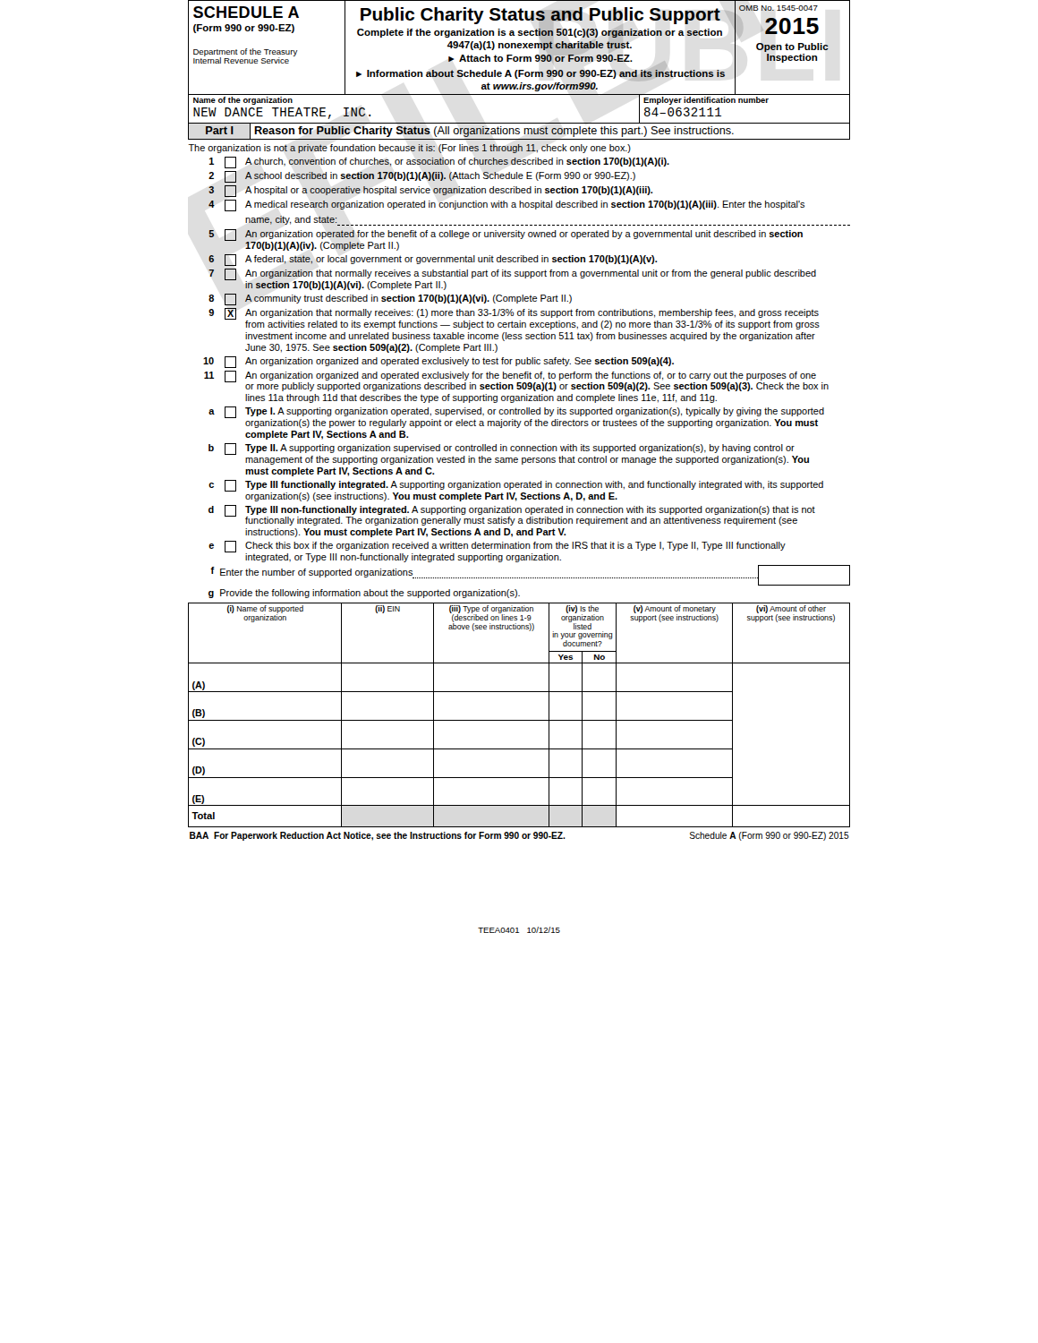PUBLIC EFILE PUBLIC
| SCHEDULE A (Form 990 or 990-EZ) Department of the Treasury Internal Revenue Service | Public Charity Status and Public Support Complete if the organization is a section 501(c)(3) organization or a section 4947(a)(1) nonexempt charitable trust. ► Attach to Form 990 or Form 990-EZ. ► Information about Schedule A (Form 990 or 990-EZ) and its instructions is at www.irs.gov/form990. | OMB No. 1545-0047 2015 Open to Public Inspection |
| Name of the organization NEW DANCE THEATRE, INC. | Employer identification number 84–0632111 |
| Part I | Reason for Public Charity Status (All organizations must complete this part.) See instructions. |
The organization is not a private foundation because it is: (For lines 1 through 11, check only one box.)
| 1 | | A church, convention of churches, or association of churches described in section 170(b)(1)(A)(i). |
| 2 | | A school described in section 170(b)(1)(A)(ii). (Attach Schedule E (Form 990 or 990-EZ).) |
| 3 | | A hospital or a cooperative hospital service organization described in section 170(b)(1)(A)(iii). |
| 4 | | A medical research organization operated in conjunction with a hospital described in section 170(b)(1)(A)(iii) . Enter the hospital's |
| | | / name, city, and state: / / |
| 5 | | An organization operated for the benefit of a college or university owned or operated by a governmental unit described in section 170(b)(1)(A)(iv). (Complete Part II.) |
| 6 | | A federal, state, or local government or governmental unit described in section 170(b)(1)(A)(v). |
| 7 | | An organization that normally receives a substantial part of its support from a governmental unit or from the general public described in section 170(b)(1)(A)(vi). (Complete Part II.) |
| 8 | | A community trust described in section 170(b)(1)(A)(vi). (Complete Part II.) |
| 9 | X | An organization that normally receives: (1) more than 33-1/3% of its support from contributions, membership fees, and gross receipts from activities related to its exempt functions — subject to certain exceptions, and (2) no more than 33-1/3% of its support from gross investment income and unrelated business taxable income (less section 511 tax) from businesses acquired by the organization after June 30, 1975. See section 509(a)(2). (Complete Part III.) |
| 10 | | An organization organized and operated exclusively to test for public safety. See section 509(a)(4). |
| 11 | | An organization organized and operated exclusively for the benefit of, to perform the functions of, or to carry out the purposes of one or more publicly supported organizations described in section 509(a)(1) or section 509(a)(2). See section 509(a)(3). Check the box in lines 11a through 11d that describes the type of supporting organization and complete lines 11e, 11f, and 11g. |
| a | | Type I. A supporting organization operated, supervised, or controlled by its supported organization(s), typically by giving the supported organization(s) the power to regularly appoint or elect a majority of the directors or trustees of the supporting organization. You must complete Part IV, Sections A and B. |
| b | | Type II. A supporting organization supervised or controlled in connection with its supported organization(s), by having control or management of the supporting organization vested in the same persons that control or manage the supported organization(s). You must complete Part IV, Sections A and C. |
| c | | Type III functionally integrated. A supporting organization operated in connection with, and functionally integrated with, its supported organization(s) (see instructions). You must complete Part IV, Sections A, D, and E. |
| d | | Type III non-functionally integrated. A supporting organization operated in connection with its supported organization(s) that is not functionally integrated. The organization generally must satisfy a distribution requirement and an attentiveness requirement (see instructions). You must complete Part IV, Sections A and D, and Part V. |
| e | | Check this box if the organization received a written determination from the IRS that it is a Type I, Type II, Type III functionally integrated, or Type III non-functionally integrated supporting organization. |
| f | / Enter the number of supported organizations / / / |
| g | Provide the following information about the supported organization(s). |
| (i) Name of supported organization | (ii) EIN | (iii) Type of organization (described on lines 1-9 above (see instructions)) | (iv) Is the organization listed in your governing document? | (v) Amount of monetary support (see instructions) | (vi) Amount of other support (see instructions) |
| --- | --- | --- | --- | --- | --- |
| Yes | No |
| (A) | | | | | |
| (B) | | | | | |
| (C) | | | | | |
| (D) | | | | | |
| (E) | | | | | |
| Total | | | | | | |
| BAA For Paperwork Reduction Act Notice, see the Instructions for Form 990 or 990-EZ. | Schedule A (Form 990 or 990-EZ) 2015 |
TEEA0401 10/12/15